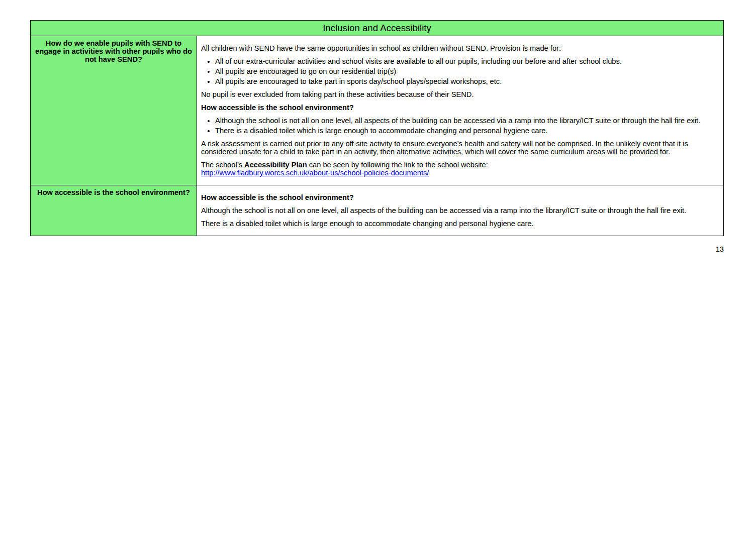Inclusion and Accessibility
| How do we enable pupils with SEND to engage in activities with other pupils who do not have SEND? | All children with SEND have the same opportunities in school as children without SEND. Provision is made for: All of our extra-curricular activities and school visits are available to all our pupils, including our before and after school clubs. All pupils are encouraged to go on our residential trip(s) All pupils are encouraged to take part in sports day/school plays/special workshops, etc. No pupil is ever excluded from taking part in these activities because of their SEND. How accessible is the school environment? Although the school is not all on one level, all aspects of the building can be accessed via a ramp into the library/ICT suite or through the hall fire exit. There is a disabled toilet which is large enough to accommodate changing and personal hygiene care. A risk assessment is carried out prior to any off-site activity to ensure everyone’s health and safety will not be comprised. In the unlikely event that it is considered unsafe for a child to take part in an activity, then alternative activities, which will cover the same curriculum areas will be provided for. The school’s Accessibility Plan can be seen by following the link to the school website: http://www.fladbury.worcs.sch.uk/about-us/school-policies-documents/ |
| How accessible is the school environment? | How accessible is the school environment? Although the school is not all on one level, all aspects of the building can be accessed via a ramp into the library/ICT suite or through the hall fire exit. There is a disabled toilet which is large enough to accommodate changing and personal hygiene care. |
13